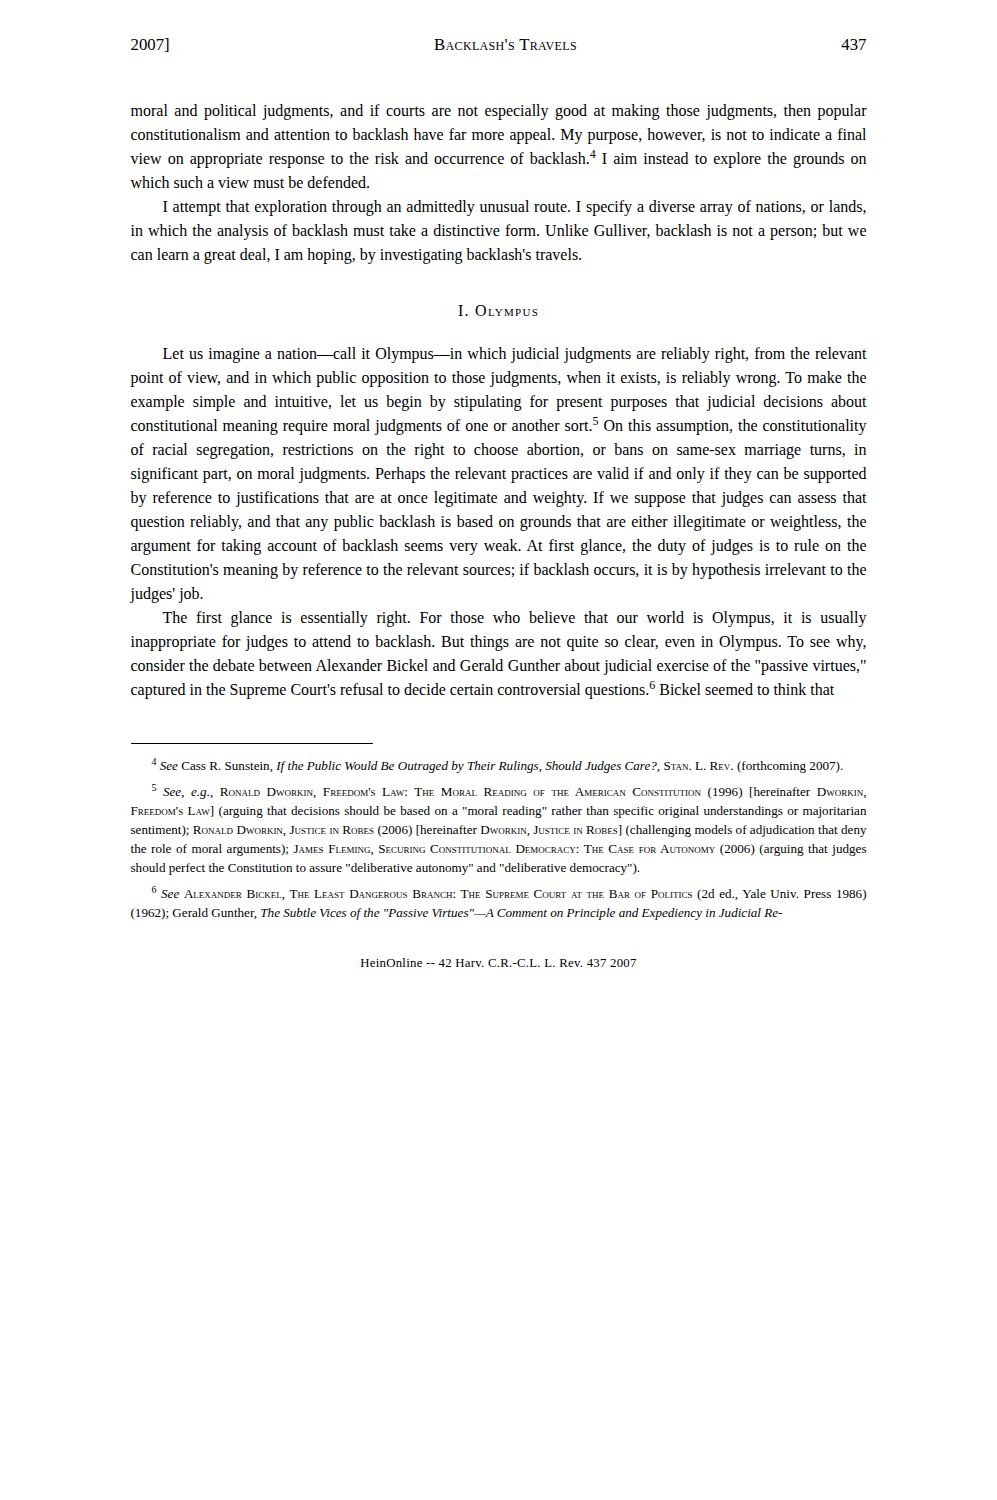2007] Backlash's Travels 437
moral and political judgments, and if courts are not especially good at making those judgments, then popular constitutionalism and attention to backlash have far more appeal. My purpose, however, is not to indicate a final view on appropriate response to the risk and occurrence of backlash.4 I aim instead to explore the grounds on which such a view must be defended.
I attempt that exploration through an admittedly unusual route. I specify a diverse array of nations, or lands, in which the analysis of backlash must take a distinctive form. Unlike Gulliver, backlash is not a person; but we can learn a great deal, I am hoping, by investigating backlash's travels.
I. Olympus
Let us imagine a nation—call it Olympus—in which judicial judgments are reliably right, from the relevant point of view, and in which public opposition to those judgments, when it exists, is reliably wrong. To make the example simple and intuitive, let us begin by stipulating for present purposes that judicial decisions about constitutional meaning require moral judgments of one or another sort.5 On this assumption, the constitutionality of racial segregation, restrictions on the right to choose abortion, or bans on same-sex marriage turns, in significant part, on moral judgments. Perhaps the relevant practices are valid if and only if they can be supported by reference to justifications that are at once legitimate and weighty. If we suppose that judges can assess that question reliably, and that any public backlash is based on grounds that are either illegitimate or weightless, the argument for taking account of backlash seems very weak. At first glance, the duty of judges is to rule on the Constitution's meaning by reference to the relevant sources; if backlash occurs, it is by hypothesis irrelevant to the judges' job.
The first glance is essentially right. For those who believe that our world is Olympus, it is usually inappropriate for judges to attend to backlash. But things are not quite so clear, even in Olympus. To see why, consider the debate between Alexander Bickel and Gerald Gunther about judicial exercise of the "passive virtues," captured in the Supreme Court's refusal to decide certain controversial questions.6 Bickel seemed to think that
4 See Cass R. Sunstein, If the Public Would Be Outraged by Their Rulings, Should Judges Care?, Stan. L. Rev. (forthcoming 2007).
5 See, e.g., Ronald Dworkin, Freedom's Law: The Moral Reading of the American Constitution (1996) [hereinafter Dworkin, Freedom's Law] (arguing that decisions should be based on a "moral reading" rather than specific original understandings or majoritarian sentiment); Ronald Dworkin, Justice in Robes (2006) [hereinafter Dworkin, Justice in Robes] (challenging models of adjudication that deny the role of moral arguments); James Fleming, Securing Constitutional Democracy: The Case for Autonomy (2006) (arguing that judges should perfect the Constitution to assure "deliberative autonomy" and "deliberative democracy").
6 See Alexander Bickel, The Least Dangerous Branch: The Supreme Court at the Bar of Politics (2d ed., Yale Univ. Press 1986) (1962); Gerald Gunther, The Subtle Vices of the "Passive Virtues"—A Comment on Principle and Expediency in Judicial Re-
HeinOnline -- 42 Harv. C.R.-C.L. L. Rev. 437 2007